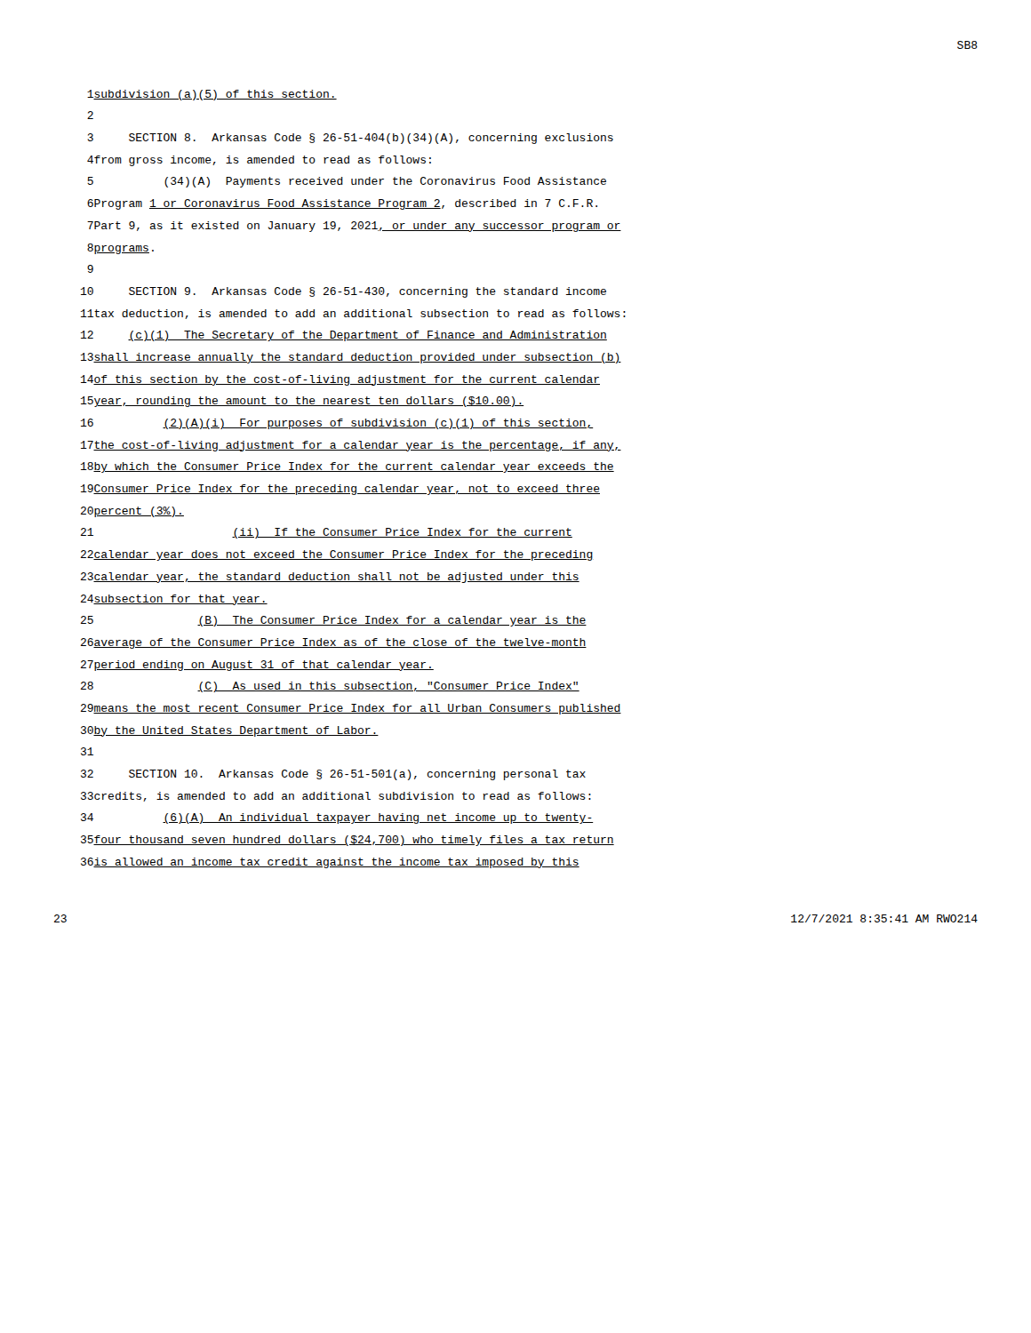SB8
| 1 | subdivision (a)(5) of this section. |
| 2 | |
| 3 | SECTION 8. Arkansas Code § 26-51-404(b)(34)(A), concerning exclusions |
| 4 | from gross income, is amended to read as follows: |
| 5 | (34)(A) Payments received under the Coronavirus Food Assistance |
| 6 | Program 1 or Coronavirus Food Assistance Program 2 , described in 7 C.F.R. |
| 7 | Part 9, as it existed on January 19, 2021 , or under any successor program or |
| 8 | programs . |
| 9 | |
| 10 | SECTION 9. Arkansas Code § 26-51-430, concerning the standard income |
| 11 | tax deduction, is amended to add an additional subsection to read as follows: |
| 12 | (c)(1) The Secretary of the Department of Finance and Administration |
| 13 | shall increase annually the standard deduction provided under subsection (b) |
| 14 | of this section by the cost-of-living adjustment for the current calendar |
| 15 | year, rounding the amount to the nearest ten dollars ($10.00). |
| 16 | (2)(A)(i) For purposes of subdivision (c)(1) of this section, |
| 17 | the cost-of-living adjustment for a calendar year is the percentage, if any, |
| 18 | by which the Consumer Price Index for the current calendar year exceeds the |
| 19 | Consumer Price Index for the preceding calendar year, not to exceed three |
| 20 | percent (3%). |
| 21 | (ii) If the Consumer Price Index for the current |
| 22 | calendar year does not exceed the Consumer Price Index for the preceding |
| 23 | calendar year, the standard deduction shall not be adjusted under this |
| 24 | subsection for that year. |
| 25 | (B) The Consumer Price Index for a calendar year is the |
| 26 | average of the Consumer Price Index as of the close of the twelve-month |
| 27 | period ending on August 31 of that calendar year. |
| 28 | (C) As used in this subsection, "Consumer Price Index" |
| 29 | means the most recent Consumer Price Index for all Urban Consumers published |
| 30 | by the United States Department of Labor. |
| 31 | |
| 32 | SECTION 10. Arkansas Code § 26-51-501(a), concerning personal tax |
| 33 | credits, is amended to add an additional subdivision to read as follows: |
| 34 | (6)(A) An individual taxpayer having net income up to twenty- |
| 35 | four thousand seven hundred dollars ($24,700) who timely files a tax return |
| 36 | is allowed an income tax credit against the income tax imposed by this |
23 12/7/2021 8:35:41 AM RWO214